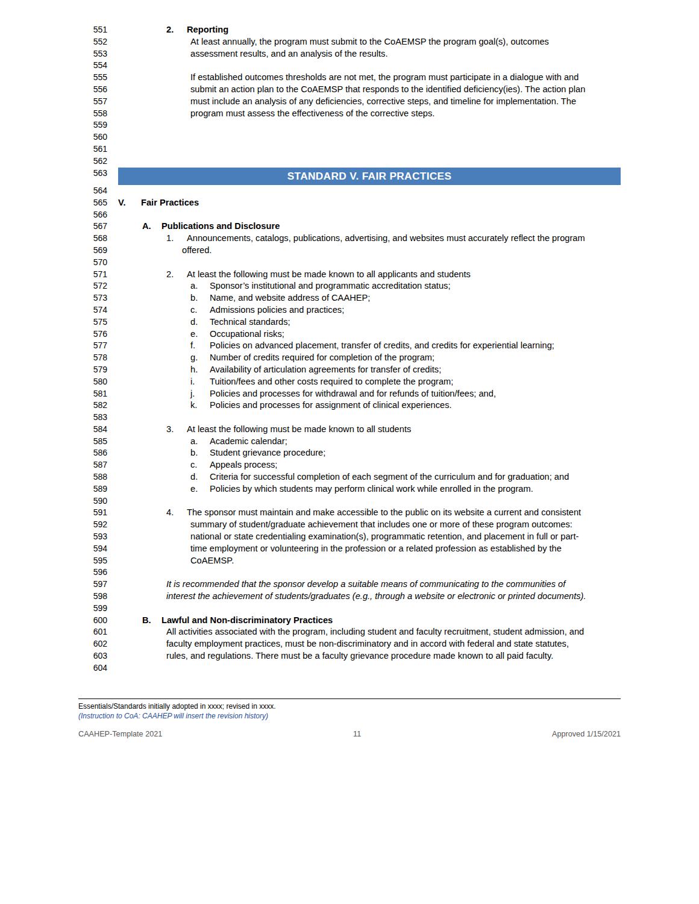551
2. Reporting
552
At least annually, the program must submit to the CoAEMSP the program goal(s), outcomes
553
assessment results, and an analysis of the results.
554
555
If established outcomes thresholds are not met, the program must participate in a dialogue with and
556
submit an action plan to the CoAEMSP that responds to the identified deficiency(ies). The action plan
557
must include an analysis of any deficiencies, corrective steps, and timeline for implementation. The
558
program must assess the effectiveness of the corrective steps.
559
560
561
562
563
STANDARD V. FAIR PRACTICES
564
565
V. Fair Practices
566
567
A. Publications and Disclosure
568
1. Announcements, catalogs, publications, advertising, and websites must accurately reflect the program
569
offered.
570
571
2. At least the following must be made known to all applicants and students
572
a. Sponsor’s institutional and programmatic accreditation status;
573
b. Name, and website address of CAAHEP;
574
c. Admissions policies and practices;
575
d. Technical standards;
576
e. Occupational risks;
577
f. Policies on advanced placement, transfer of credits, and credits for experiential learning;
578
g. Number of credits required for completion of the program;
579
h. Availability of articulation agreements for transfer of credits;
580
i. Tuition/fees and other costs required to complete the program;
581
j. Policies and processes for withdrawal and for refunds of tuition/fees; and,
582
k. Policies and processes for assignment of clinical experiences.
583
584
3. At least the following must be made known to all students
585
a. Academic calendar;
586
b. Student grievance procedure;
587
c. Appeals process;
588
d. Criteria for successful completion of each segment of the curriculum and for graduation; and
589
e. Policies by which students may perform clinical work while enrolled in the program.
590
591
4. The sponsor must maintain and make accessible to the public on its website a current and consistent
592
summary of student/graduate achievement that includes one or more of these program outcomes:
593
national or state credentialing examination(s), programmatic retention, and placement in full or part-
594
time employment or volunteering in the profession or a related profession as established by the
595
CoAEMSP.
596
597
It is recommended that the sponsor develop a suitable means of communicating to the communities of
598
interest the achievement of students/graduates (e.g., through a website or electronic or printed documents).
599
600
B. Lawful and Non-discriminatory Practices
601
All activities associated with the program, including student and faculty recruitment, student admission, and
602
faculty employment practices, must be non-discriminatory and in accord with federal and state statutes,
603
rules, and regulations. There must be a faculty grievance procedure made known to all paid faculty.
604
Essentials/Standards initially adopted in xxxx; revised in xxxx.
(Instruction to CoA: CAAHEP will insert the revision history)
CAAHEP-Template 2021
11
Approved 1/15/2021